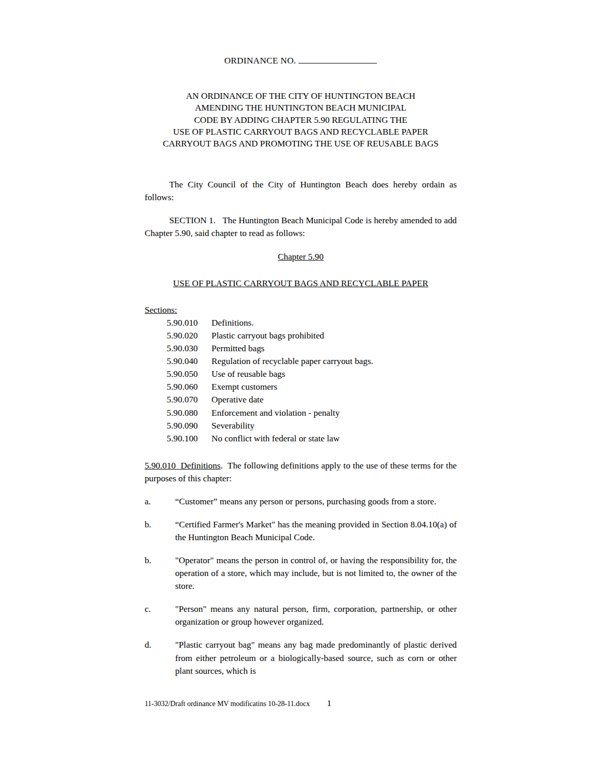ORDINANCE NO.
AN ORDINANCE OF THE CITY OF HUNTINGTON BEACH
AMENDING THE HUNTINGTON BEACH MUNICIPAL
CODE BY ADDING CHAPTER 5.90 REGULATING THE
USE OF PLASTIC CARRYOUT BAGS AND RECYCLABLE PAPER
CARRYOUT BAGS AND PROMOTING THE USE OF REUSABLE BAGS
The City Council of the City of Huntington Beach does hereby ordain as follows:
SECTION 1. The Huntington Beach Municipal Code is hereby amended to add Chapter 5.90, said chapter to read as follows:
Chapter 5.90
USE OF PLASTIC CARRYOUT BAGS AND RECYCLABLE PAPER
Sections:
| 5.90.010 | Definitions. |
| 5.90.020 | Plastic carryout bags prohibited |
| 5.90.030 | Permitted bags |
| 5.90.040 | Regulation of recyclable paper carryout bags. |
| 5.90.050 | Use of reusable bags |
| 5.90.060 | Exempt customers |
| 5.90.070 | Operative date |
| 5.90.080 | Enforcement and violation - penalty |
| 5.90.090 | Severability |
| 5.90.100 | No conflict with federal or state law |
5.90.010 Definitions. The following definitions apply to the use of these terms for the purposes of this chapter:
| a. | “Customer” means any person or persons, purchasing goods from a store. |
| b. | “Certified Farmer's Market" has the meaning provided in Section 8.04.10(a) of the Huntington Beach Municipal Code. |
| b. | "Operator" means the person in control of, or having the responsibility for, the operation of a store, which may include, but is not limited to, the owner of the store. |
| c. | "Person" means any natural person, firm, corporation, partnership, or other organization or group however organized. |
| d. | "Plastic carryout bag" means any bag made predominantly of plastic derived from either petroleum or a biologically-based source, such as corn or other plant sources, which is |
11-3032/Draft ordinance MV modificatins 10-28-11.docx1